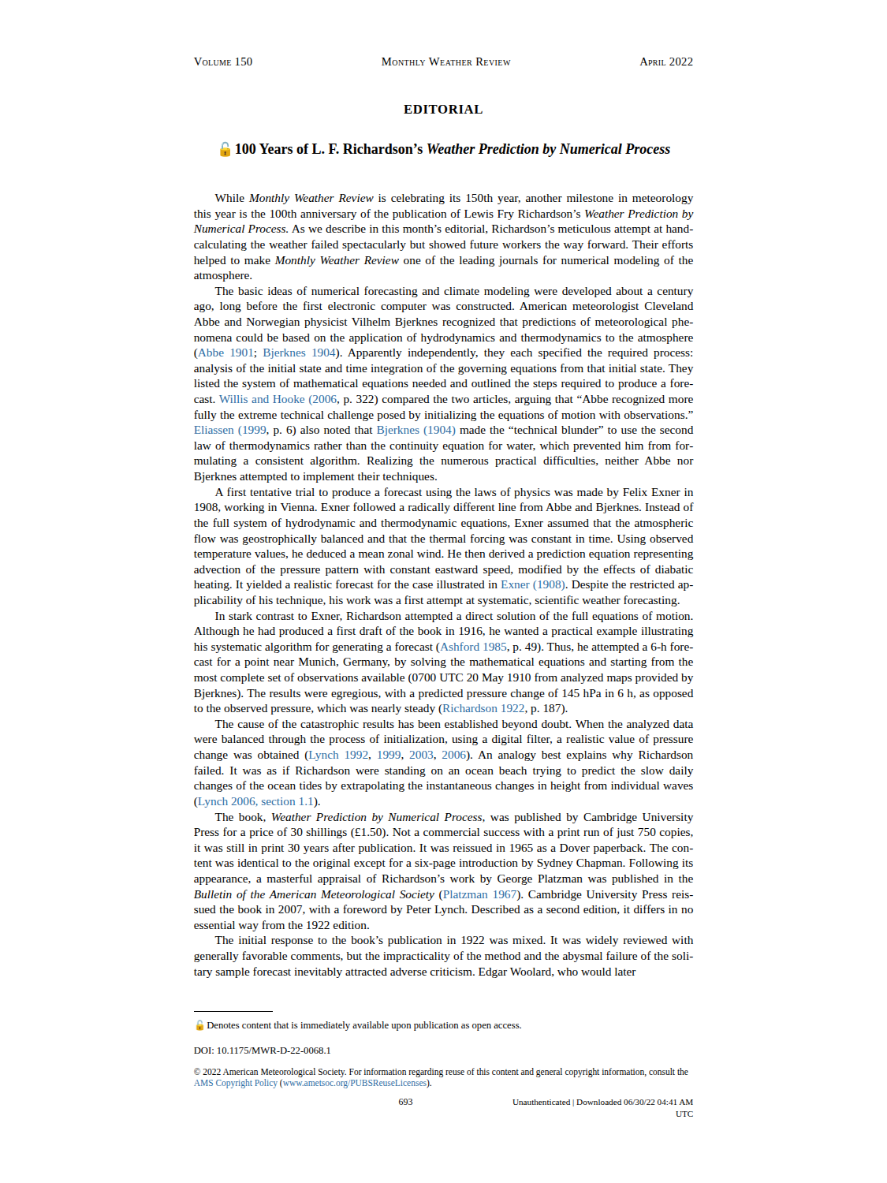Volume 150 Monthly Weather Review April 2022
EDITORIAL
🔓100 Years of L. F. Richardson’s Weather Prediction by Numerical Process
While Monthly Weather Review is celebrating its 150th year, another milestone in meteorology this year is the 100th anniversary of the publication of Lewis Fry Richardson’s Weather Prediction by Numerical Process. As we describe in this month’s editorial, Richardson’s meticulous attempt at hand-calculating the weather failed spectacularly but showed future workers the way forward. Their efforts helped to make Monthly Weather Review one of the leading journals for numerical modeling of the atmosphere.
The basic ideas of numerical forecasting and climate modeling were developed about a century ago, long before the first electronic computer was constructed. American meteorologist Cleveland Abbe and Norwegian physicist Vilhelm Bjerknes recognized that predictions of meteorological phenomena could be based on the application of hydrodynamics and thermodynamics to the atmosphere (Abbe 1901; Bjerknes 1904). Apparently independently, they each specified the required process: analysis of the initial state and time integration of the governing equations from that initial state. They listed the system of mathematical equations needed and outlined the steps required to produce a forecast. Willis and Hooke (2006, p. 322) compared the two articles, arguing that “Abbe recognized more fully the extreme technical challenge posed by initializing the equations of motion with observations.” Eliassen (1999, p. 6) also noted that Bjerknes (1904) made the “technical blunder” to use the second law of thermodynamics rather than the continuity equation for water, which prevented him from formulating a consistent algorithm. Realizing the numerous practical difficulties, neither Abbe nor Bjerknes attempted to implement their techniques.
A first tentative trial to produce a forecast using the laws of physics was made by Felix Exner in 1908, working in Vienna. Exner followed a radically different line from Abbe and Bjerknes. Instead of the full system of hydrodynamic and thermodynamic equations, Exner assumed that the atmospheric flow was geostrophically balanced and that the thermal forcing was constant in time. Using observed temperature values, he deduced a mean zonal wind. He then derived a prediction equation representing advection of the pressure pattern with constant eastward speed, modified by the effects of diabatic heating. It yielded a realistic forecast for the case illustrated in Exner (1908). Despite the restricted applicability of his technique, his work was a first attempt at systematic, scientific weather forecasting.
In stark contrast to Exner, Richardson attempted a direct solution of the full equations of motion. Although he had produced a first draft of the book in 1916, he wanted a practical example illustrating his systematic algorithm for generating a forecast (Ashford 1985, p. 49). Thus, he attempted a 6-h forecast for a point near Munich, Germany, by solving the mathematical equations and starting from the most complete set of observations available (0700 UTC 20 May 1910 from analyzed maps provided by Bjerknes). The results were egregious, with a predicted pressure change of 145 hPa in 6 h, as opposed to the observed pressure, which was nearly steady (Richardson 1922, p. 187).
The cause of the catastrophic results has been established beyond doubt. When the analyzed data were balanced through the process of initialization, using a digital filter, a realistic value of pressure change was obtained (Lynch 1992, 1999, 2003, 2006). An analogy best explains why Richardson failed. It was as if Richardson were standing on an ocean beach trying to predict the slow daily changes of the ocean tides by extrapolating the instantaneous changes in height from individual waves (Lynch 2006, section 1.1).
The book, Weather Prediction by Numerical Process, was published by Cambridge University Press for a price of 30 shillings (£1.50). Not a commercial success with a print run of just 750 copies, it was still in print 30 years after publication. It was reissued in 1965 as a Dover paperback. The content was identical to the original except for a six-page introduction by Sydney Chapman. Following its appearance, a masterful appraisal of Richardson’s work by George Platzman was published in the Bulletin of the American Meteorological Society (Platzman 1967). Cambridge University Press reissued the book in 2007, with a foreword by Peter Lynch. Described as a second edition, it differs in no essential way from the 1922 edition.
The initial response to the book’s publication in 1922 was mixed. It was widely reviewed with generally favorable comments, but the impracticality of the method and the abysmal failure of the solitary sample forecast inevitably attracted adverse criticism. Edgar Woolard, who would later
🔓Denotes content that is immediately available upon publication as open access.
DOI: 10.1175/MWR-D-22-0068.1
© 2022 American Meteorological Society. For information regarding reuse of this content and general copyright information, consult the AMS Copyright Policy (www.ametsoc.org/PUBSReuseLicenses).
693 Unauthenticated | Downloaded 06/30/22 04:41 AM UTC